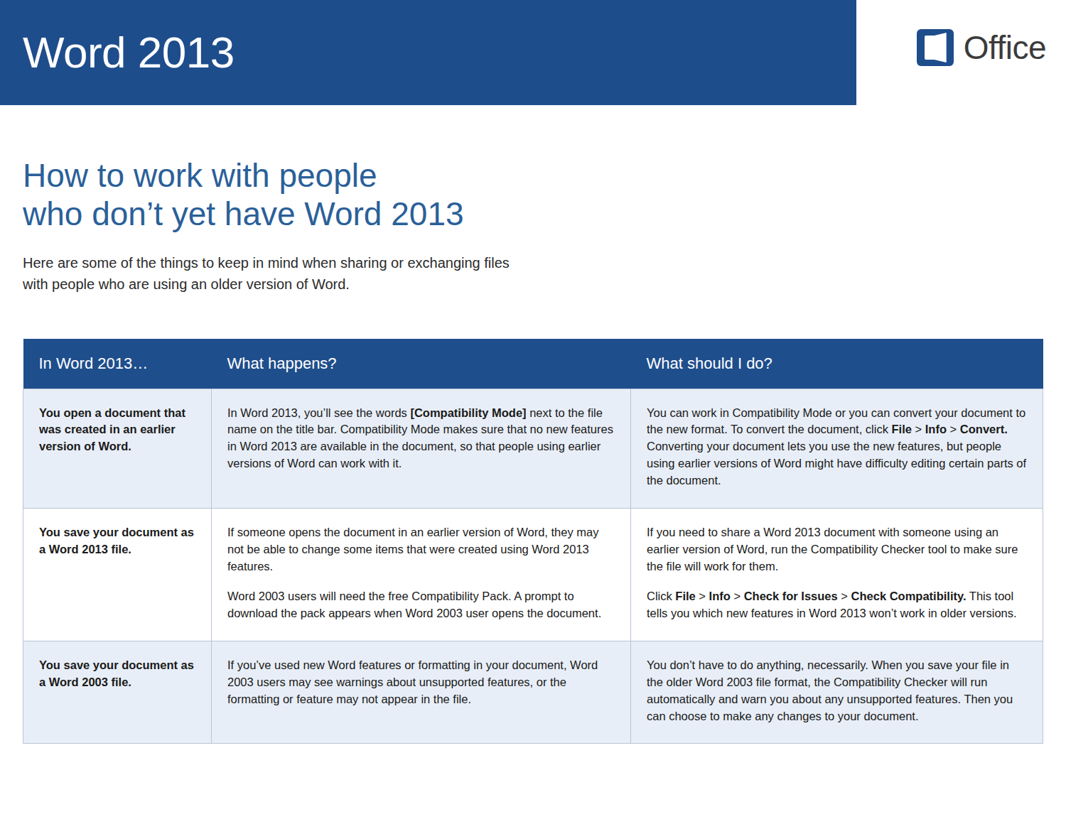Word 2013
Office
How to work with people
who don’t yet have Word 2013
Here are some of the things to keep in mind when sharing or exchanging files
with people who are using an older version of Word.
| In Word 2013… | What happens? | What should I do? |
| --- | --- | --- |
| You open a document that was created in an earlier version of Word. | In Word 2013, you’ll see the words [Compatibility Mode] next to the file name on the title bar. Compatibility Mode makes sure that no new features in Word 2013 are available in the document, so that people using earlier versions of Word can work with it. | You can work in Compatibility Mode or you can convert your document to the new format. To convert the document, click File > Info > Convert. Converting your document lets you use the new features, but people using earlier versions of Word might have difficulty editing certain parts of the document. |
| You save your document as a Word 2013 file. | If someone opens the document in an earlier version of Word, they may not be able to change some items that were created using Word 2013 features. Word 2003 users will need the free Compatibility Pack. A prompt to download the pack appears when Word 2003 user opens the document. | If you need to share a Word 2013 document with someone using an earlier version of Word, run the Compatibility Checker tool to make sure the file will work for them. Click File > Info > Check for Issues > Check Compatibility. This tool tells you which new features in Word 2013 won’t work in older versions. |
| You save your document as a Word 2003 file. | If you’ve used new Word features or formatting in your document, Word 2003 users may see warnings about unsupported features, or the formatting or feature may not appear in the file. | You don’t have to do anything, necessarily. When you save your file in the older Word 2003 file format, the Compatibility Checker will run automatically and warn you about any unsupported features. Then you can choose to make any changes to your document. |